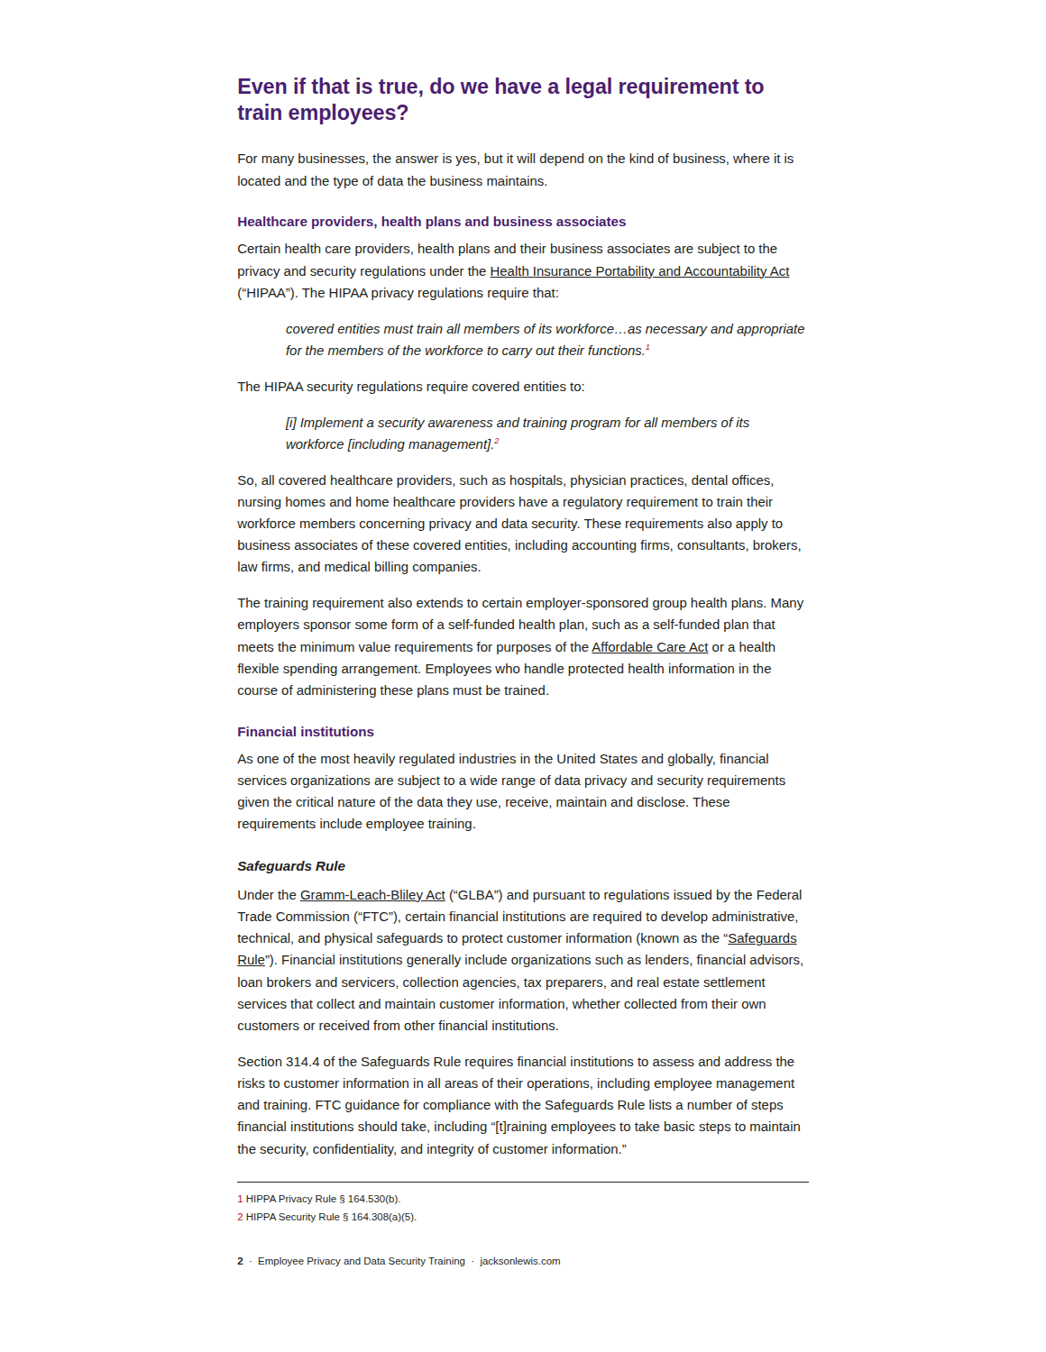Even if that is true, do we have a legal requirement to train employees?
For many businesses, the answer is yes, but it will depend on the kind of business, where it is located and the type of data the business maintains.
Healthcare providers, health plans and business associates
Certain health care providers, health plans and their business associates are subject to the privacy and security regulations under the Health Insurance Portability and Accountability Act (“HIPAA”). The HIPAA privacy regulations require that:
covered entities must train all members of its workforce…as necessary and appropriate for the members of the workforce to carry out their functions.1
The HIPAA security regulations require covered entities to:
[i] Implement a security awareness and training program for all members of its workforce [including management].2
So, all covered healthcare providers, such as hospitals, physician practices, dental offices, nursing homes and home healthcare providers have a regulatory requirement to train their workforce members concerning privacy and data security. These requirements also apply to business associates of these covered entities, including accounting firms, consultants, brokers, law firms, and medical billing companies.
The training requirement also extends to certain employer-sponsored group health plans. Many employers sponsor some form of a self-funded health plan, such as a self-funded plan that meets the minimum value requirements for purposes of the Affordable Care Act or a health flexible spending arrangement. Employees who handle protected health information in the course of administering these plans must be trained.
Financial institutions
As one of the most heavily regulated industries in the United States and globally, financial services organizations are subject to a wide range of data privacy and security requirements given the critical nature of the data they use, receive, maintain and disclose. These requirements include employee training.
Safeguards Rule
Under the Gramm-Leach-Bliley Act (“GLBA”) and pursuant to regulations issued by the Federal Trade Commission (“FTC”), certain financial institutions are required to develop administrative, technical, and physical safeguards to protect customer information (known as the “Safeguards Rule”). Financial institutions generally include organizations such as lenders, financial advisors, loan brokers and servicers, collection agencies, tax preparers, and real estate settlement services that collect and maintain customer information, whether collected from their own customers or received from other financial institutions.
Section 314.4 of the Safeguards Rule requires financial institutions to assess and address the risks to customer information in all areas of their operations, including employee management and training. FTC guidance for compliance with the Safeguards Rule lists a number of steps financial institutions should take, including “[t]raining employees to take basic steps to maintain the security, confidentiality, and integrity of customer information.”
1 HIPPA Privacy Rule § 164.530(b).
2 HIPPA Security Rule § 164.308(a)(5).
2 · Employee Privacy and Data Security Training · jacksonlewis.com